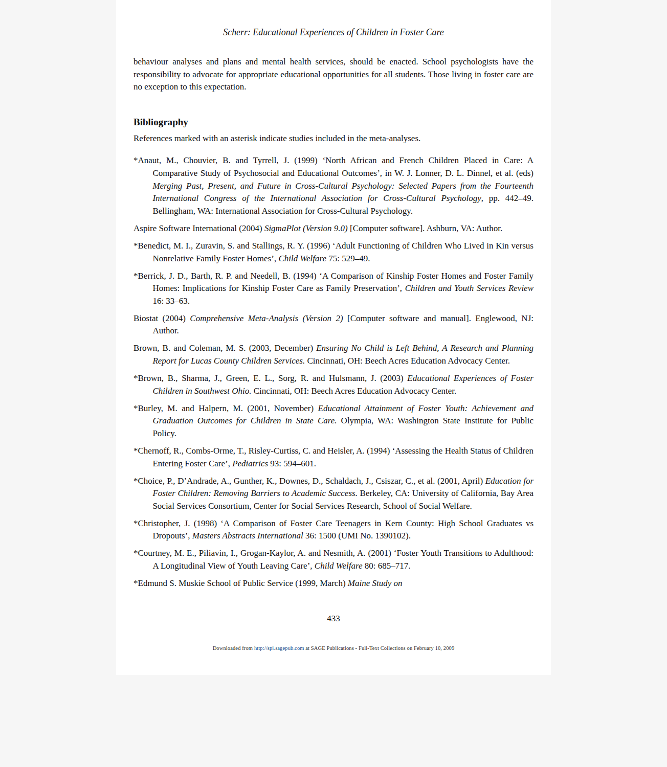Scherr: Educational Experiences of Children in Foster Care
behaviour analyses and plans and mental health services, should be enacted. School psychologists have the responsibility to advocate for appropriate educational opportunities for all students. Those living in foster care are no exception to this expectation.
Bibliography
References marked with an asterisk indicate studies included in the meta-analyses.
*Anaut, M., Chouvier, B. and Tyrrell, J. (1999) ‘North African and French Children Placed in Care: A Comparative Study of Psychosocial and Educational Outcomes’, in W. J. Lonner, D. L. Dinnel, et al. (eds) Merging Past, Present, and Future in Cross-Cultural Psychology: Selected Papers from the Fourteenth International Congress of the International Association for Cross-Cultural Psychology, pp. 442–49. Bellingham, WA: International Association for Cross-Cultural Psychology.
Aspire Software International (2004) SigmaPlot (Version 9.0) [Computer software]. Ashburn, VA: Author.
*Benedict, M. I., Zuravin, S. and Stallings, R. Y. (1996) ‘Adult Functioning of Children Who Lived in Kin versus Nonrelative Family Foster Homes’, Child Welfare 75: 529–49.
*Berrick, J. D., Barth, R. P. and Needell, B. (1994) ‘A Comparison of Kinship Foster Homes and Foster Family Homes: Implications for Kinship Foster Care as Family Preservation’, Children and Youth Services Review 16: 33–63.
Biostat (2004) Comprehensive Meta-Analysis (Version 2) [Computer software and manual]. Englewood, NJ: Author.
Brown, B. and Coleman, M. S. (2003, December) Ensuring No Child is Left Behind, A Research and Planning Report for Lucas County Children Services. Cincinnati, OH: Beech Acres Education Advocacy Center.
*Brown, B., Sharma, J., Green, E. L., Sorg, R. and Hulsmann, J. (2003) Educational Experiences of Foster Children in Southwest Ohio. Cincinnati, OH: Beech Acres Education Advocacy Center.
*Burley, M. and Halpern, M. (2001, November) Educational Attainment of Foster Youth: Achievement and Graduation Outcomes for Children in State Care. Olympia, WA: Washington State Institute for Public Policy.
*Chernoff, R., Combs-Orme, T., Risley-Curtiss, C. and Heisler, A. (1994) ‘Assessing the Health Status of Children Entering Foster Care’, Pediatrics 93: 594–601.
*Choice, P., D’Andrade, A., Gunther, K., Downes, D., Schaldach, J., Csiszar, C., et al. (2001, April) Education for Foster Children: Removing Barriers to Academic Success. Berkeley, CA: University of California, Bay Area Social Services Consortium, Center for Social Services Research, School of Social Welfare.
*Christopher, J. (1998) ‘A Comparison of Foster Care Teenagers in Kern County: High School Graduates vs Dropouts’, Masters Abstracts International 36: 1500 (UMI No. 1390102).
*Courtney, M. E., Piliavin, I., Grogan-Kaylor, A. and Nesmith, A. (2001) ‘Foster Youth Transitions to Adulthood: A Longitudinal View of Youth Leaving Care’, Child Welfare 80: 685–717.
*Edmund S. Muskie School of Public Service (1999, March) Maine Study on
433
Downloaded from http://spi.sagepub.com at SAGE Publications - Full-Text Collections on February 10, 2009